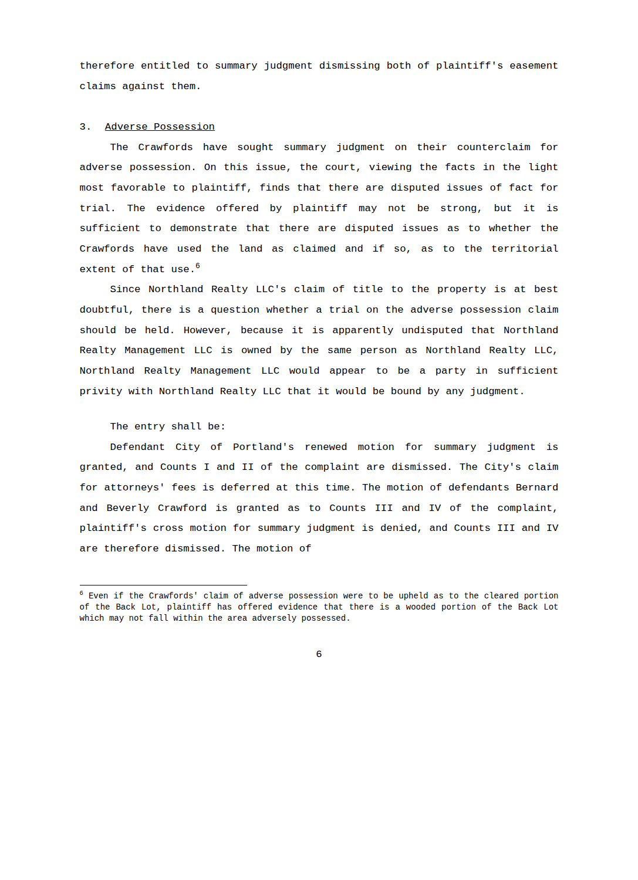therefore entitled to summary judgment dismissing both of plaintiff's easement claims against them.
3. Adverse Possession
The Crawfords have sought summary judgment on their counterclaim for adverse possession. On this issue, the court, viewing the facts in the light most favorable to plaintiff, finds that there are disputed issues of fact for trial. The evidence offered by plaintiff may not be strong, but it is sufficient to demonstrate that there are disputed issues as to whether the Crawfords have used the land as claimed and if so, as to the territorial extent of that use.6
Since Northland Realty LLC's claim of title to the property is at best doubtful, there is a question whether a trial on the adverse possession claim should be held. However, because it is apparently undisputed that Northland Realty Management LLC is owned by the same person as Northland Realty LLC, Northland Realty Management LLC would appear to be a party in sufficient privity with Northland Realty LLC that it would be bound by any judgment.
The entry shall be:
Defendant City of Portland's renewed motion for summary judgment is granted, and Counts I and II of the complaint are dismissed. The City's claim for attorneys' fees is deferred at this time. The motion of defendants Bernard and Beverly Crawford is granted as to Counts III and IV of the complaint, plaintiff's cross motion for summary judgment is denied, and Counts III and IV are therefore dismissed. The motion of
6 Even if the Crawfords' claim of adverse possession were to be upheld as to the cleared portion of the Back Lot, plaintiff has offered evidence that there is a wooded portion of the Back Lot which may not fall within the area adversely possessed.
6